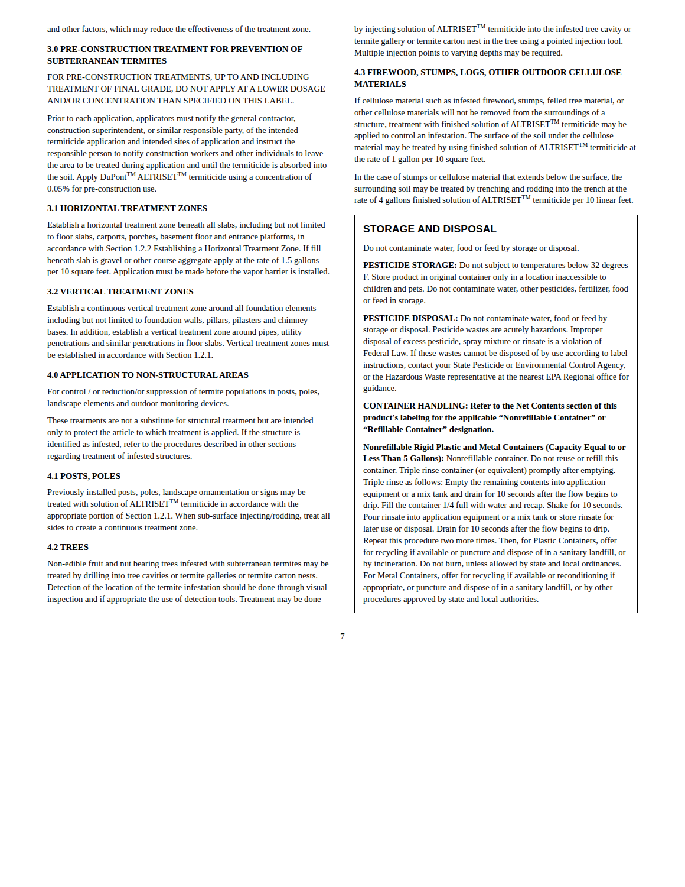and other factors, which may reduce the effectiveness of the treatment zone.
3.0 Pre-Construction Treatment for Prevention of Subterranean Termites
FOR PRE-CONSTRUCTION TREATMENTS, UP TO AND INCLUDING TREATMENT OF FINAL GRADE, DO NOT APPLY AT A LOWER DOSAGE AND/OR CONCENTRATION THAN SPECIFIED ON THIS LABEL.
Prior to each application, applicators must notify the general contractor, construction superintendent, or similar responsible party, of the intended termiticide application and intended sites of application and instruct the responsible person to notify construction workers and other individuals to leave the area to be treated during application and until the termiticide is absorbed into the soil. Apply DuPontTM ALTRISETTM termiticide using a concentration of 0.05% for pre-construction use.
3.1 Horizontal Treatment Zones
Establish a horizontal treatment zone beneath all slabs, including but not limited to floor slabs, carports, porches, basement floor and entrance platforms, in accordance with Section 1.2.2 Establishing a Horizontal Treatment Zone. If fill beneath slab is gravel or other course aggregate apply at the rate of 1.5 gallons per 10 square feet. Application must be made before the vapor barrier is installed.
3.2 Vertical Treatment Zones
Establish a continuous vertical treatment zone around all foundation elements including but not limited to foundation walls, pillars, pilasters and chimney bases. In addition, establish a vertical treatment zone around pipes, utility penetrations and similar penetrations in floor slabs. Vertical treatment zones must be established in accordance with Section 1.2.1.
4.0 Application to Non-Structural Areas
For control / or reduction/or suppression of termite populations in posts, poles, landscape elements and outdoor monitoring devices.
These treatments are not a substitute for structural treatment but are intended only to protect the article to which treatment is applied. If the structure is identified as infested, refer to the procedures described in other sections regarding treatment of infested structures.
4.1 Posts, Poles
Previously installed posts, poles, landscape ornamentation or signs may be treated with solution of ALTRISETTM termiticide in accordance with the appropriate portion of Section 1.2.1. When sub-surface injecting/rodding, treat all sides to create a continuous treatment zone.
4.2 Trees
Non-edible fruit and nut bearing trees infested with subterranean termites may be treated by drilling into tree cavities or termite galleries or termite carton nests. Detection of the location of the termite infestation should be done through visual inspection and if appropriate the use of detection tools. Treatment may be done by injecting solution of ALTRISETTM termiticide into the infested tree cavity or termite gallery or termite carton nest in the tree using a pointed injection tool. Multiple injection points to varying depths may be required.
4.3 Firewood, Stumps, Logs, Other Outdoor Cellulose Materials
If cellulose material such as infested firewood, stumps, felled tree material, or other cellulose materials will not be removed from the surroundings of a structure, treatment with finished solution of ALTRISETTM termiticide may be applied to control an infestation. The surface of the soil under the cellulose material may be treated by using finished solution of ALTRISETTM termiticide at the rate of 1 gallon per 10 square feet.
In the case of stumps or cellulose material that extends below the surface, the surrounding soil may be treated by trenching and rodding into the trench at the rate of 4 gallons finished solution of ALTRISETTM termiticide per 10 linear feet.
Storage and Disposal
Do not contaminate water, food or feed by storage or disposal.
PESTICIDE STORAGE: Do not subject to temperatures below 32 degrees F. Store product in original container only in a location inaccessible to children and pets. Do not contaminate water, other pesticides, fertilizer, food or feed in storage.
PESTICIDE DISPOSAL: Do not contaminate water, food or feed by storage or disposal. Pesticide wastes are acutely hazardous. Improper disposal of excess pesticide, spray mixture or rinsate is a violation of Federal Law. If these wastes cannot be disposed of by use according to label instructions, contact your State Pesticide or Environmental Control Agency, or the Hazardous Waste representative at the nearest EPA Regional office for guidance.
CONTAINER HANDLING: Refer to the Net Contents section of this product's labeling for the applicable “Nonrefillable Container” or “Refillable Container” designation.
Nonrefillable Rigid Plastic and Metal Containers (Capacity Equal to or Less Than 5 Gallons): Nonrefillable container. Do not reuse or refill this container. Triple rinse container (or equivalent) promptly after emptying. Triple rinse as follows: Empty the remaining contents into application equipment or a mix tank and drain for 10 seconds after the flow begins to drip. Fill the container 1/4 full with water and recap. Shake for 10 seconds. Pour rinsate into application equipment or a mix tank or store rinsate for later use or disposal. Drain for 10 seconds after the flow begins to drip. Repeat this procedure two more times. Then, for Plastic Containers, offer for recycling if available or puncture and dispose of in a sanitary landfill, or by incineration. Do not burn, unless allowed by state and local ordinances. For Metal Containers, offer for recycling if available or reconditioning if appropriate, or puncture and dispose of in a sanitary landfill, or by other procedures approved by state and local authorities.
7